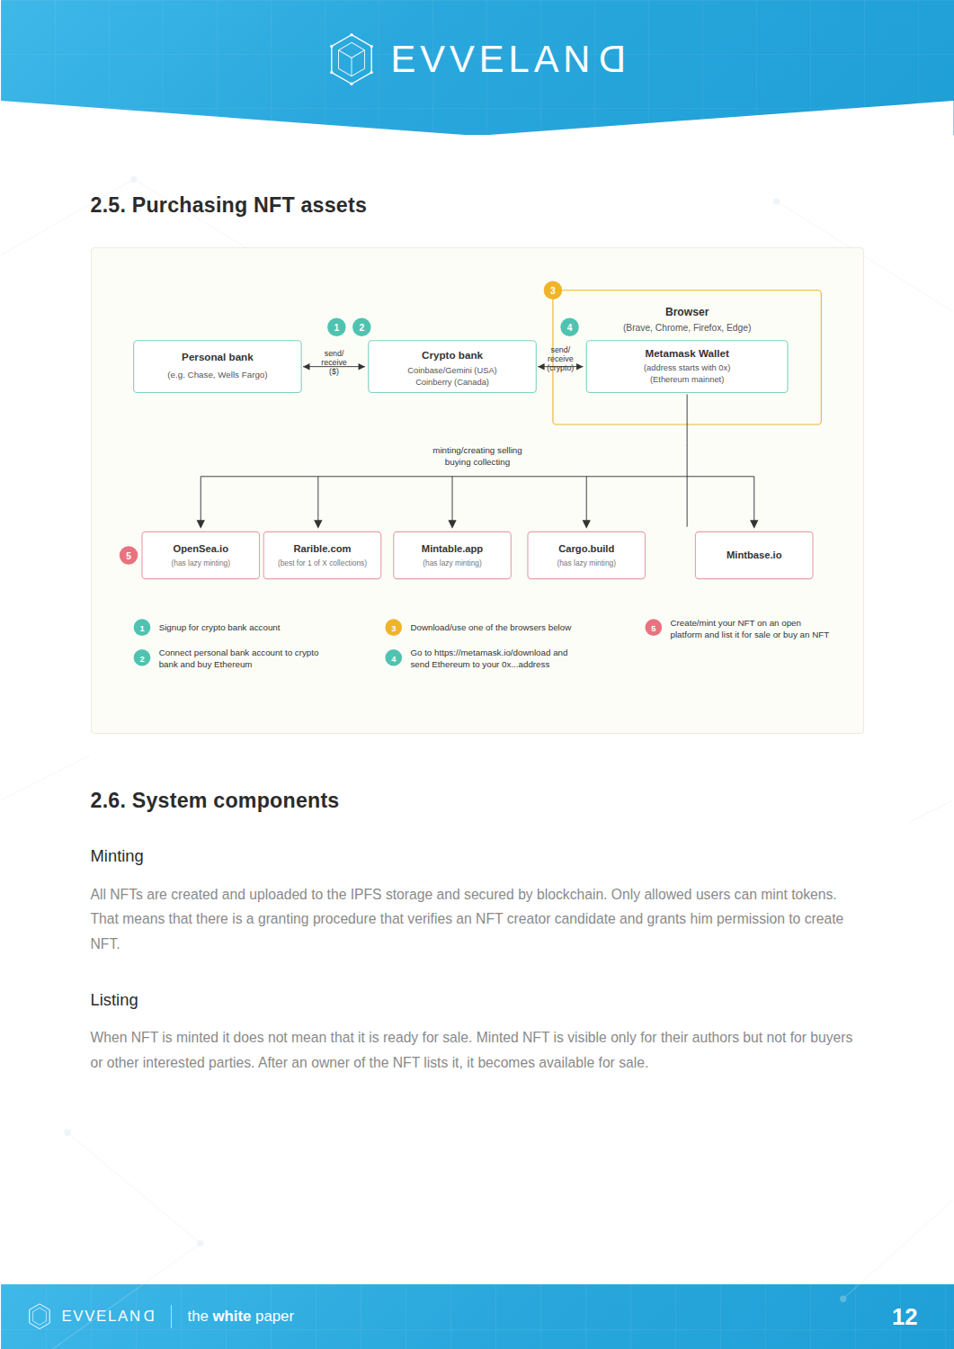EVVELAND
2.5. Purchasing NFT assets
Browser (Brave, Chrome, Firefox, Edge) 3 Personal bank (e.g. Chase, Wells Fargo) Crypto bank Coinbase/Gemini (USA) Coinberry (Canada) Metamask Wallet (address starts with 0x) (Ethereum mainnet) send/ receive ($) send/ receive (crypto) 1 2 4 minting/creating selling buying collecting OpenSea.io (has lazy minting) Rarible.com (best for 1 of X collections) Mintable.app (has lazy minting) Cargo.build (has lazy minting) Mintbase.io 5 1 Signup for crypto bank account 2 Connect personal bank account to crypto bank and buy Ethereum 3 Download/use one of the browsers below 4 Go to https://metamask.io/download and send Ethereum to your 0x...address 5 Create/mint your NFT on an open platform and list it for sale or buy an NFT
2.6. System components
Minting
All NFTs are created and uploaded to the IPFS storage and secured by blockchain. Only allowed users can mint tokens. That means that there is a granting procedure that verifies an NFT creator candidate and grants him permission to create NFT.
Listing
When NFT is minted it does not mean that it is ready for sale. Minted NFT is visible only for their authors but not for buyers or other interested parties. After an owner of the NFT lists it, it becomes available for sale.
EVVELAND
the white paper
12